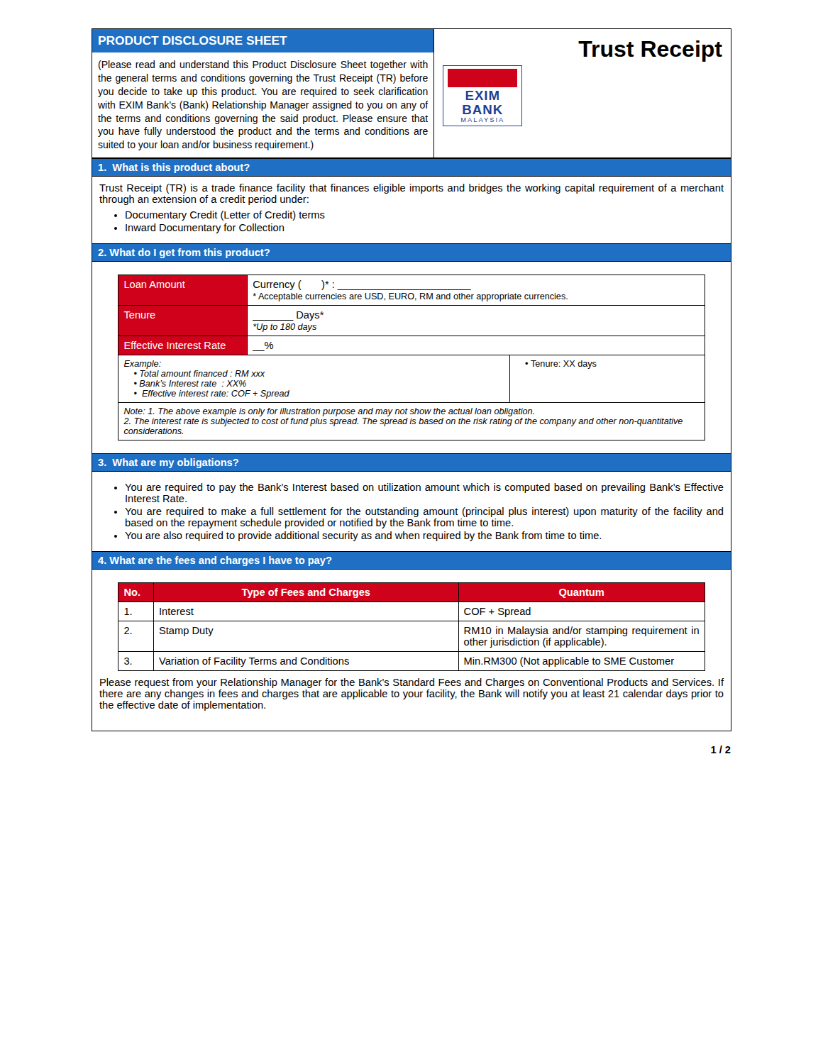PRODUCT DISCLOSURE SHEET
(Please read and understand this Product Disclosure Sheet together with the general terms and conditions governing the Trust Receipt (TR) before you decide to take up this product. You are required to seek clarification with EXIM Bank’s (Bank) Relationship Manager assigned to you on any of the terms and conditions governing the said product. Please ensure that you have fully understood the product and the terms and conditions are suited to your loan and/or business requirement.)
Trust Receipt
EXIM
BANK
MALAYSIA
1. What is this product about?
Trust Receipt (TR) is a trade finance facility that finances eligible imports and bridges the working capital requirement of a merchant through an extension of a credit period under:
Documentary Credit (Letter of Credit) terms
Inward Documentary for Collection
2. What do I get from this product?
| Loan Amount | Currency ( )* : _______________________ * Acceptable currencies are USD, EURO, RM and other appropriate currencies. |
| Tenure | _______ Days* *Up to 180 days |
| Effective Interest Rate | __% |
| Example: Total amount financed : RM xxx Bank’s Interest rate : XX% Effective interest rate: COF + Spread | Tenure: XX days |
| Note: 1. The above example is only for illustration purpose and may not show the actual loan obligation. 2. The interest rate is subjected to cost of fund plus spread. The spread is based on the risk rating of the company and other non-quantitative considerations. |
3. What are my obligations?
You are required to pay the Bank’s Interest based on utilization amount which is computed based on prevailing Bank’s Effective Interest Rate.
You are required to make a full settlement for the outstanding amount (principal plus interest) upon maturity of the facility and based on the repayment schedule provided or notified by the Bank from time to time.
You are also required to provide additional security as and when required by the Bank from time to time.
4. What are the fees and charges I have to pay?
| No. | Type of Fees and Charges | Quantum |
| --- | --- | --- |
| 1. | Interest | COF + Spread |
| 2. | Stamp Duty | RM10 in Malaysia and/or stamping requirement in other jurisdiction (if applicable). |
| 3. | Variation of Facility Terms and Conditions | Min.RM300 (Not applicable to SME Customer |
Please request from your Relationship Manager for the Bank’s Standard Fees and Charges on Conventional Products and Services. If there are any changes in fees and charges that are applicable to your facility, the Bank will notify you at least 21 calendar days prior to the effective date of implementation.
1 / 2